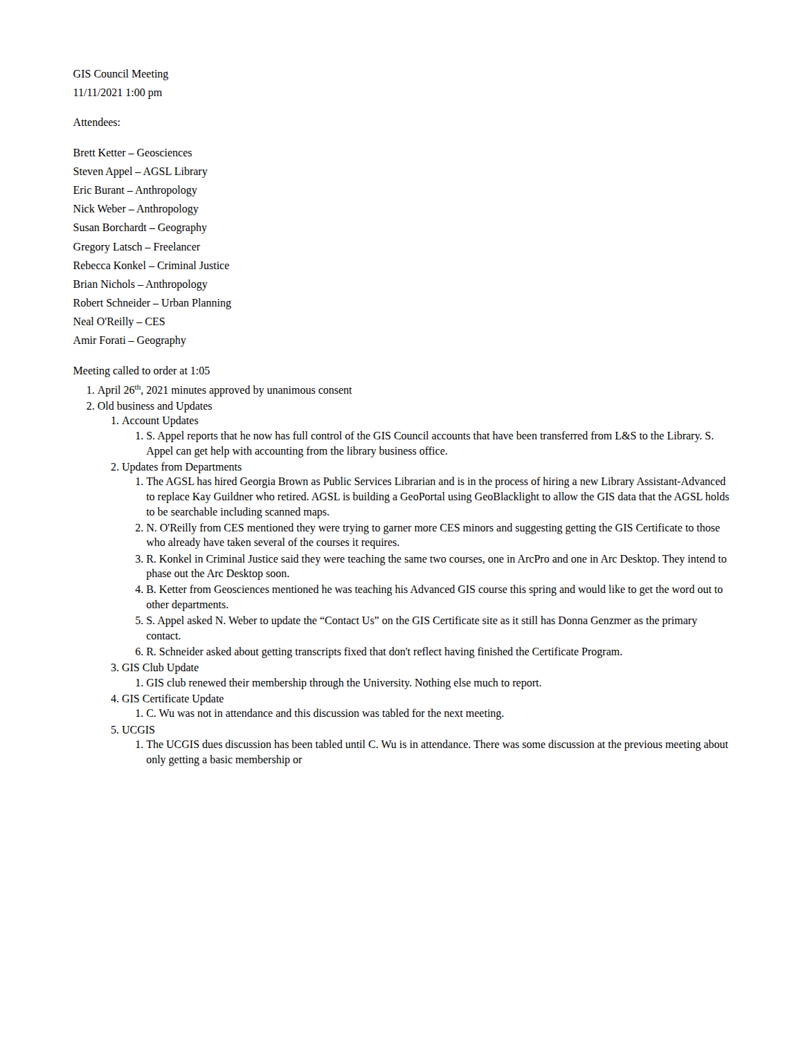GIS Council Meeting
11/11/2021 1:00 pm
Attendees:
Brett Ketter – Geosciences
Steven Appel – AGSL Library
Eric Burant – Anthropology
Nick Weber – Anthropology
Susan Borchardt – Geography
Gregory Latsch – Freelancer
Rebecca Konkel – Criminal Justice
Brian Nichols – Anthropology
Robert Schneider – Urban Planning
Neal O'Reilly – CES
Amir Forati – Geography
Meeting called to order at 1:05
April 26th, 2021 minutes approved by unanimous consent
Old business and Updates
Account Updates
S. Appel reports that he now has full control of the GIS Council accounts that have been transferred from L&S to the Library. S. Appel can get help with accounting from the library business office.
Updates from Departments
The AGSL has hired Georgia Brown as Public Services Librarian and is in the process of hiring a new Library Assistant-Advanced to replace Kay Guildner who retired. AGSL is building a GeoPortal using GeoBlacklight to allow the GIS data that the AGSL holds to be searchable including scanned maps.
N. O'Reilly from CES mentioned they were trying to garner more CES minors and suggesting getting the GIS Certificate to those who already have taken several of the courses it requires.
R. Konkel in Criminal Justice said they were teaching the same two courses, one in ArcPro and one in Arc Desktop. They intend to phase out the Arc Desktop soon.
B. Ketter from Geosciences mentioned he was teaching his Advanced GIS course this spring and would like to get the word out to other departments.
S. Appel asked N. Weber to update the “Contact Us” on the GIS Certificate site as it still has Donna Genzmer as the primary contact.
R. Schneider asked about getting transcripts fixed that don't reflect having finished the Certificate Program.
GIS Club Update
GIS club renewed their membership through the University. Nothing else much to report.
GIS Certificate Update
C. Wu was not in attendance and this discussion was tabled for the next meeting.
UCGIS
The UCGIS dues discussion has been tabled until C. Wu is in attendance. There was some discussion at the previous meeting about only getting a basic membership or